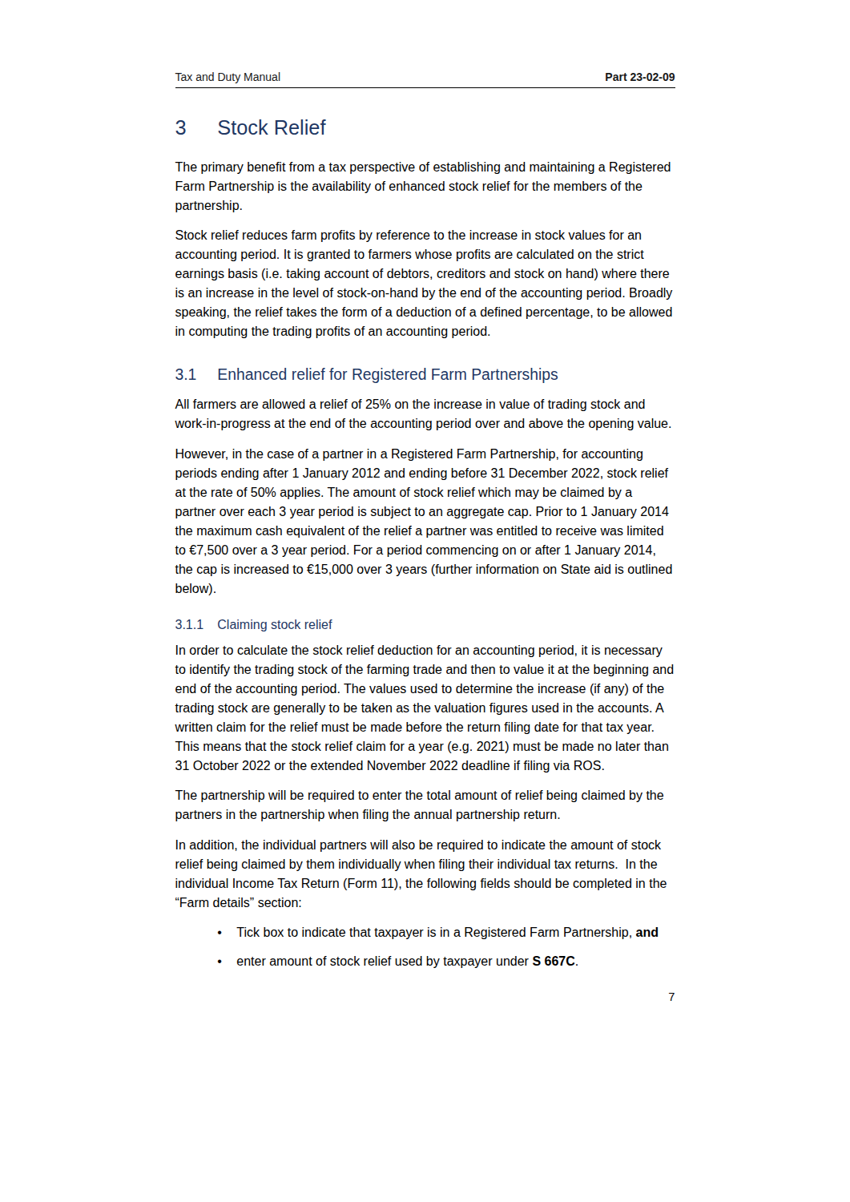Tax and Duty Manual
Part 23-02-09
3 Stock Relief
The primary benefit from a tax perspective of establishing and maintaining a Registered Farm Partnership is the availability of enhanced stock relief for the members of the partnership.
Stock relief reduces farm profits by reference to the increase in stock values for an accounting period. It is granted to farmers whose profits are calculated on the strict earnings basis (i.e. taking account of debtors, creditors and stock on hand) where there is an increase in the level of stock-on-hand by the end of the accounting period. Broadly speaking, the relief takes the form of a deduction of a defined percentage, to be allowed in computing the trading profits of an accounting period.
3.1 Enhanced relief for Registered Farm Partnerships
All farmers are allowed a relief of 25% on the increase in value of trading stock and work-in-progress at the end of the accounting period over and above the opening value.
However, in the case of a partner in a Registered Farm Partnership, for accounting periods ending after 1 January 2012 and ending before 31 December 2022, stock relief at the rate of 50% applies. The amount of stock relief which may be claimed by a partner over each 3 year period is subject to an aggregate cap. Prior to 1 January 2014 the maximum cash equivalent of the relief a partner was entitled to receive was limited to €7,500 over a 3 year period. For a period commencing on or after 1 January 2014, the cap is increased to €15,000 over 3 years (further information on State aid is outlined below).
3.1.1 Claiming stock relief
In order to calculate the stock relief deduction for an accounting period, it is necessary to identify the trading stock of the farming trade and then to value it at the beginning and end of the accounting period. The values used to determine the increase (if any) of the trading stock are generally to be taken as the valuation figures used in the accounts. A written claim for the relief must be made before the return filing date for that tax year. This means that the stock relief claim for a year (e.g. 2021) must be made no later than 31 October 2022 or the extended November 2022 deadline if filing via ROS.
The partnership will be required to enter the total amount of relief being claimed by the partners in the partnership when filing the annual partnership return.
In addition, the individual partners will also be required to indicate the amount of stock relief being claimed by them individually when filing their individual tax returns. In the individual Income Tax Return (Form 11), the following fields should be completed in the “Farm details” section:
Tick box to indicate that taxpayer is in a Registered Farm Partnership, and
enter amount of stock relief used by taxpayer under S 667C.
7